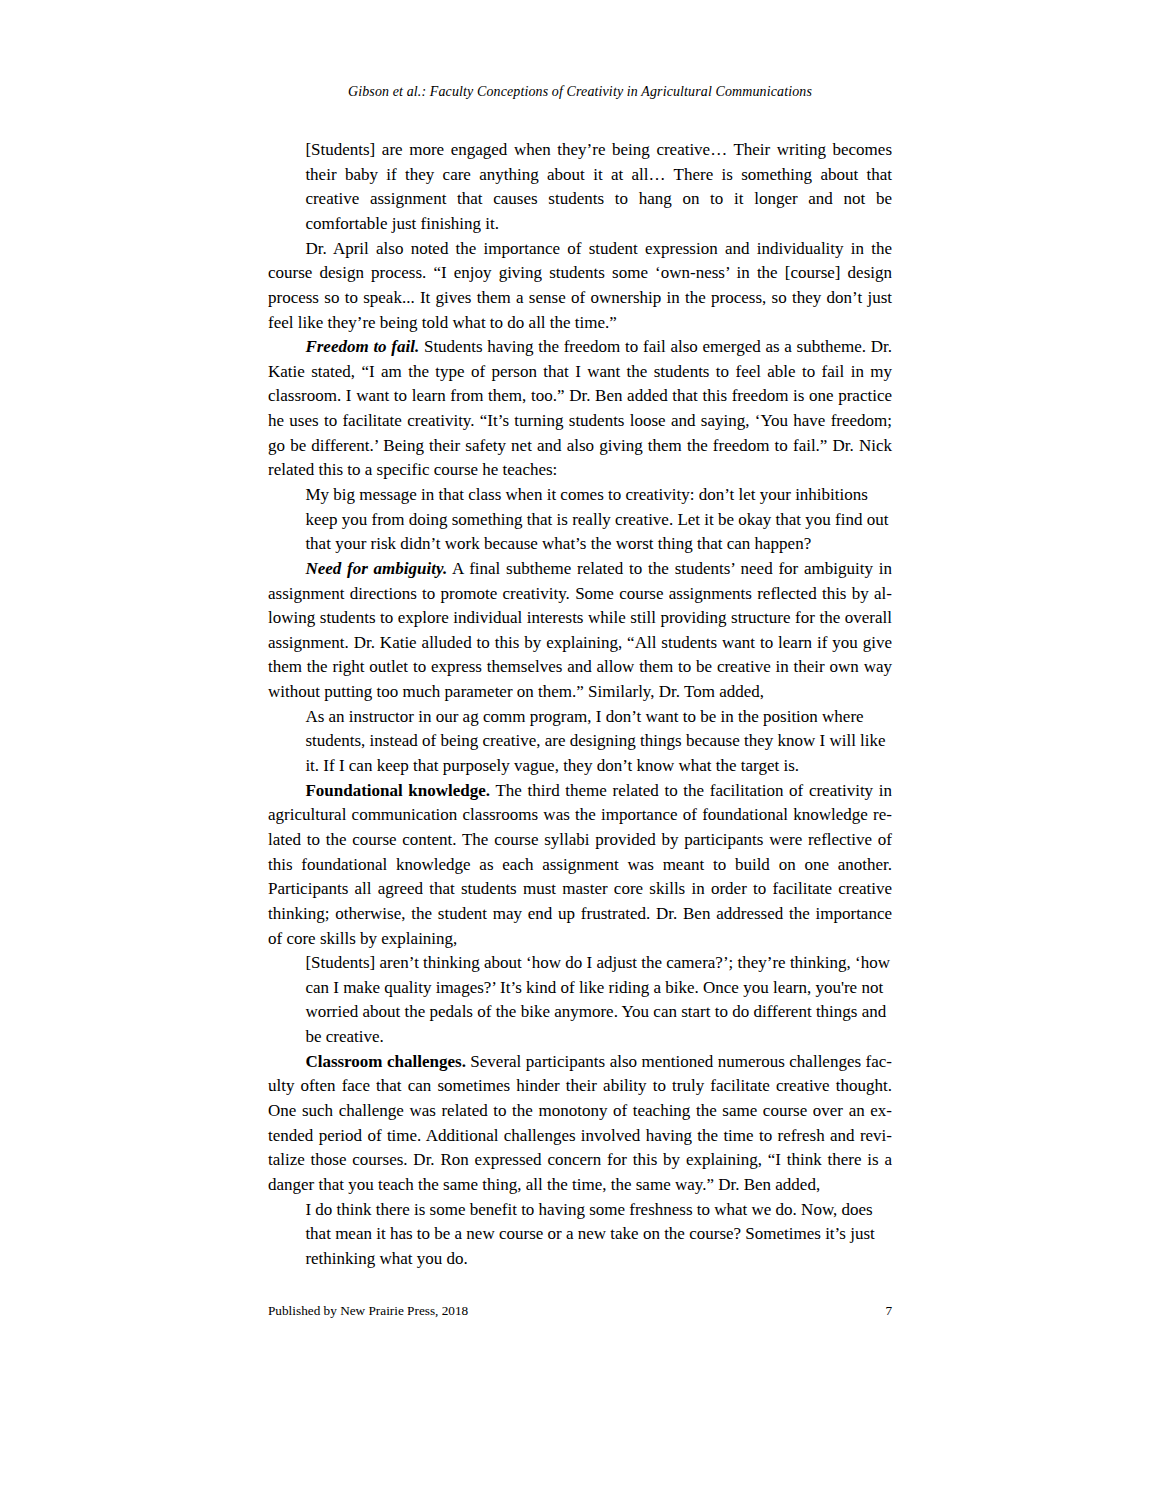Gibson et al.: Faculty Conceptions of Creativity in Agricultural Communications
[Students] are more engaged when they’re being creative… Their writing becomes their baby if they care anything about it at all… There is something about that creative assignment that causes students to hang on to it longer and not be comfortable just finishing it.
Dr. April also noted the importance of student expression and individuality in the course design process. “I enjoy giving students some ‘own-ness’ in the [course] design process so to speak... It gives them a sense of ownership in the process, so they don’t just feel like they’re being told what to do all the time.”
Freedom to fail. Students having the freedom to fail also emerged as a subtheme. Dr. Katie stated, “I am the type of person that I want the students to feel able to fail in my classroom. I want to learn from them, too.” Dr. Ben added that this freedom is one practice he uses to facilitate creativity. “It’s turning students loose and saying, ‘You have freedom; go be different.’ Being their safety net and also giving them the freedom to fail.” Dr. Nick related this to a specific course he teaches:
My big message in that class when it comes to creativity: don’t let your inhibitions keep you from doing something that is really creative. Let it be okay that you find out that your risk didn’t work because what’s the worst thing that can happen?
Need for ambiguity. A final subtheme related to the students’ need for ambiguity in assignment directions to promote creativity. Some course assignments reflected this by allowing students to explore individual interests while still providing structure for the overall assignment. Dr. Katie alluded to this by explaining, “All students want to learn if you give them the right outlet to express themselves and allow them to be creative in their own way without putting too much parameter on them.” Similarly, Dr. Tom added,
As an instructor in our ag comm program, I don’t want to be in the position where students, instead of being creative, are designing things because they know I will like it. If I can keep that purposely vague, they don’t know what the target is.
Foundational knowledge. The third theme related to the facilitation of creativity in agricultural communication classrooms was the importance of foundational knowledge related to the course content. The course syllabi provided by participants were reflective of this foundational knowledge as each assignment was meant to build on one another. Participants all agreed that students must master core skills in order to facilitate creative thinking; otherwise, the student may end up frustrated. Dr. Ben addressed the importance of core skills by explaining,
[Students] aren’t thinking about ‘how do I adjust the camera?’; they’re thinking, ‘how can I make quality images?’ It’s kind of like riding a bike. Once you learn, you're not worried about the pedals of the bike anymore. You can start to do different things and be creative.
Classroom challenges. Several participants also mentioned numerous challenges faculty often face that can sometimes hinder their ability to truly facilitate creative thought. One such challenge was related to the monotony of teaching the same course over an extended period of time. Additional challenges involved having the time to refresh and revitalize those courses. Dr. Ron expressed concern for this by explaining, “I think there is a danger that you teach the same thing, all the time, the same way.” Dr. Ben added,
I do think there is some benefit to having some freshness to what we do. Now, does that mean it has to be a new course or a new take on the course? Sometimes it’s just rethinking what you do.
Published by New Prairie Press, 2018
7